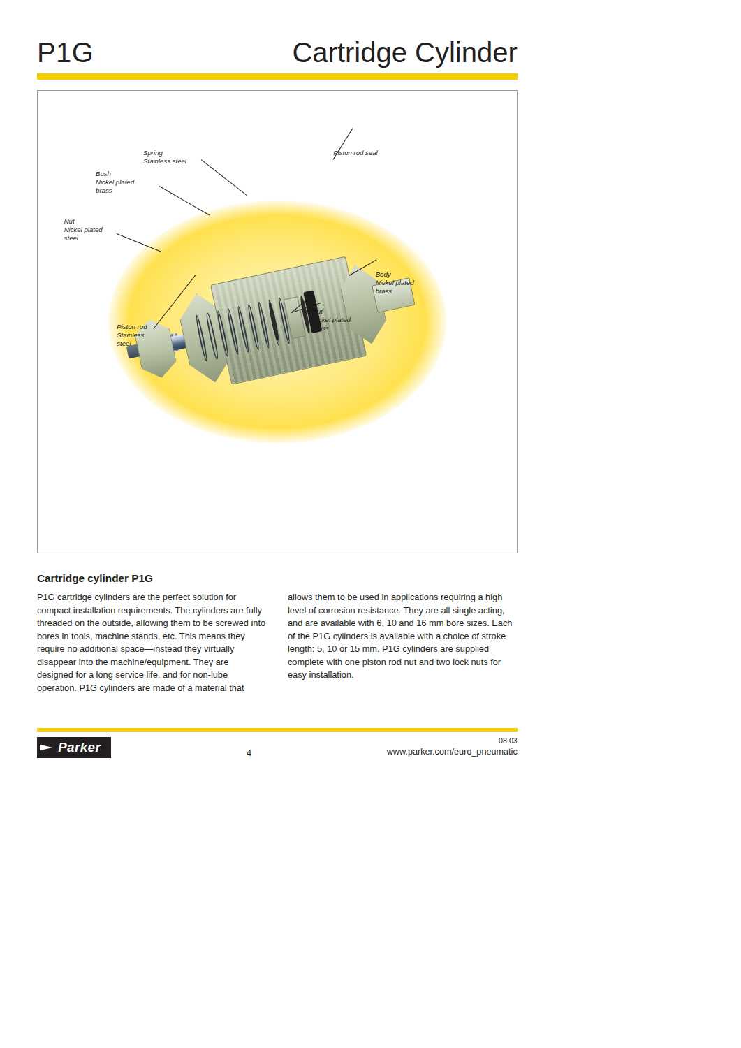P1G
Cartridge Cylinder
Spring
Stainless steel
Piston rod seal
Bush
Nickel plated
brass
Nut
Nickel plated
steel
Body
Nickel plated
brass
Nut
Nickel plated
brass
Piston rod
Stainless
steel
Cartridge cylinder P1G
P1G cartridge cylinders are the perfect solution for compact installation requirements. The cylinders are fully threaded on the outside, allowing them to be screwed into bores in tools, machine stands, etc. This means they require no additional space—instead they virtually disappear into the machine/equipment. They are designed for a long service life, and for non-lube operation. P1G cylinders are made of a material that allows them to be used in applications requiring a high level of corrosion resistance. They are all single acting, and are available with 6, 10 and 16 mm bore sizes. Each of the P1G cylinders is available with a choice of stroke length: 5, 10 or 15 mm. P1G cylinders are supplied complete with one piston rod nut and two lock nuts for easy installation.
Parker
4
08.03
www.parker.com/euro_pneumatic